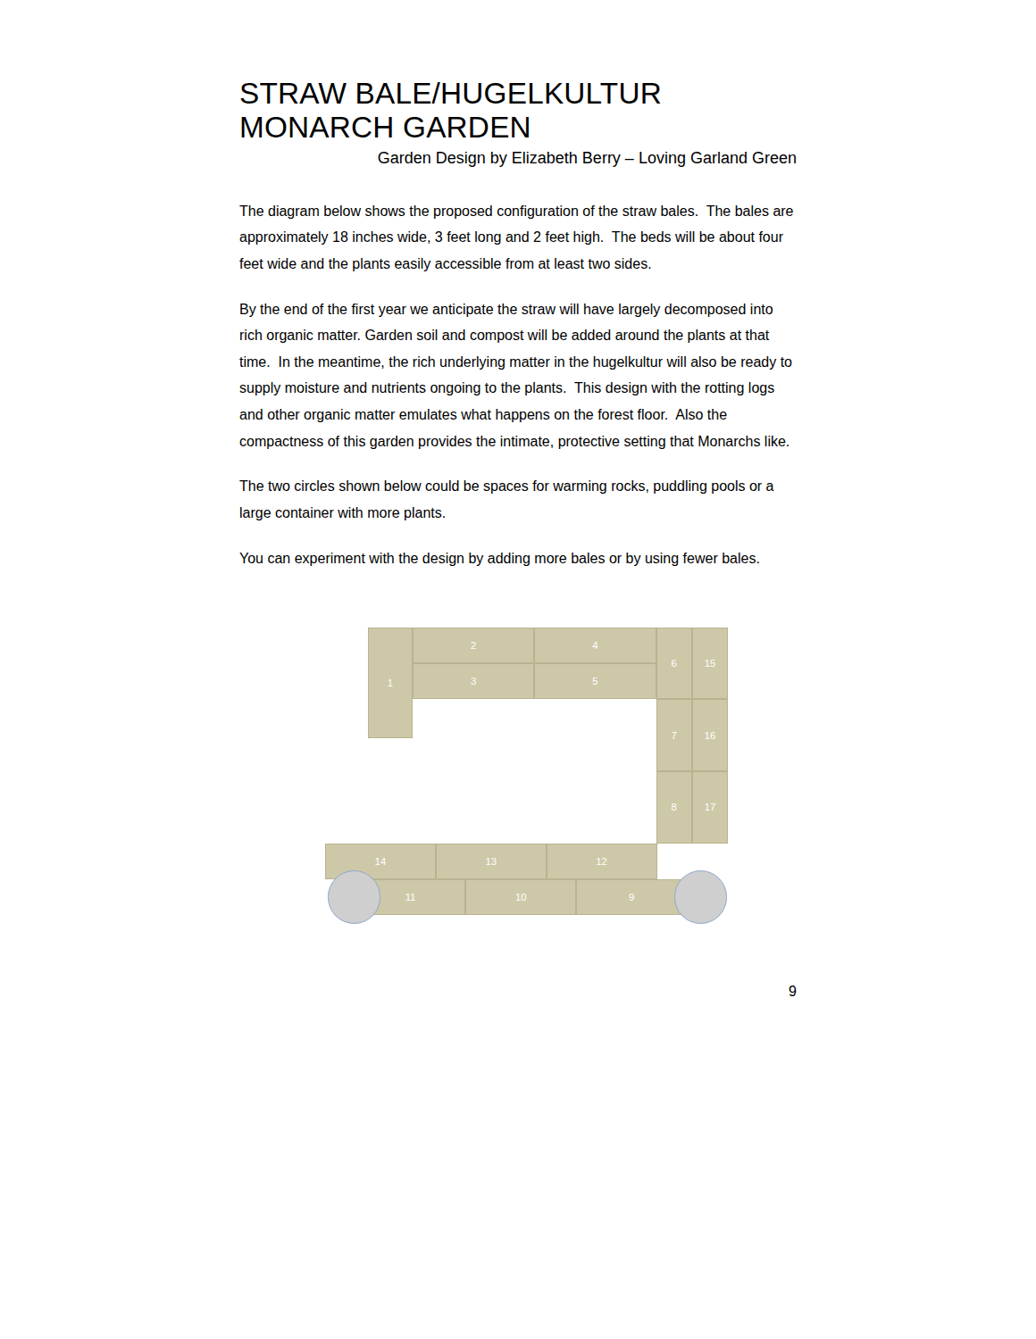STRAW BALE/HUGELKULTUR MONARCH GARDEN
Garden Design by Elizabeth Berry – Loving Garland Green
The diagram below shows the proposed configuration of the straw bales. The bales are approximately 18 inches wide, 3 feet long and 2 feet high. The beds will be about four feet wide and the plants easily accessible from at least two sides.
By the end of the first year we anticipate the straw will have largely decomposed into rich organic matter. Garden soil and compost will be added around the plants at that time. In the meantime, the rich underlying matter in the hugelkultur will also be ready to supply moisture and nutrients ongoing to the plants. This design with the rotting logs and other organic matter emulates what happens on the forest floor. Also the compactness of this garden provides the intimate, protective setting that Monarchs like.
The two circles shown below could be spaces for warming rocks, puddling pools or a large container with more plants.
You can experiment with the design by adding more bales or by using fewer bales.
1
2
4
3
5
6
7
8
15
16
17
14
13
12
11
10
9
9